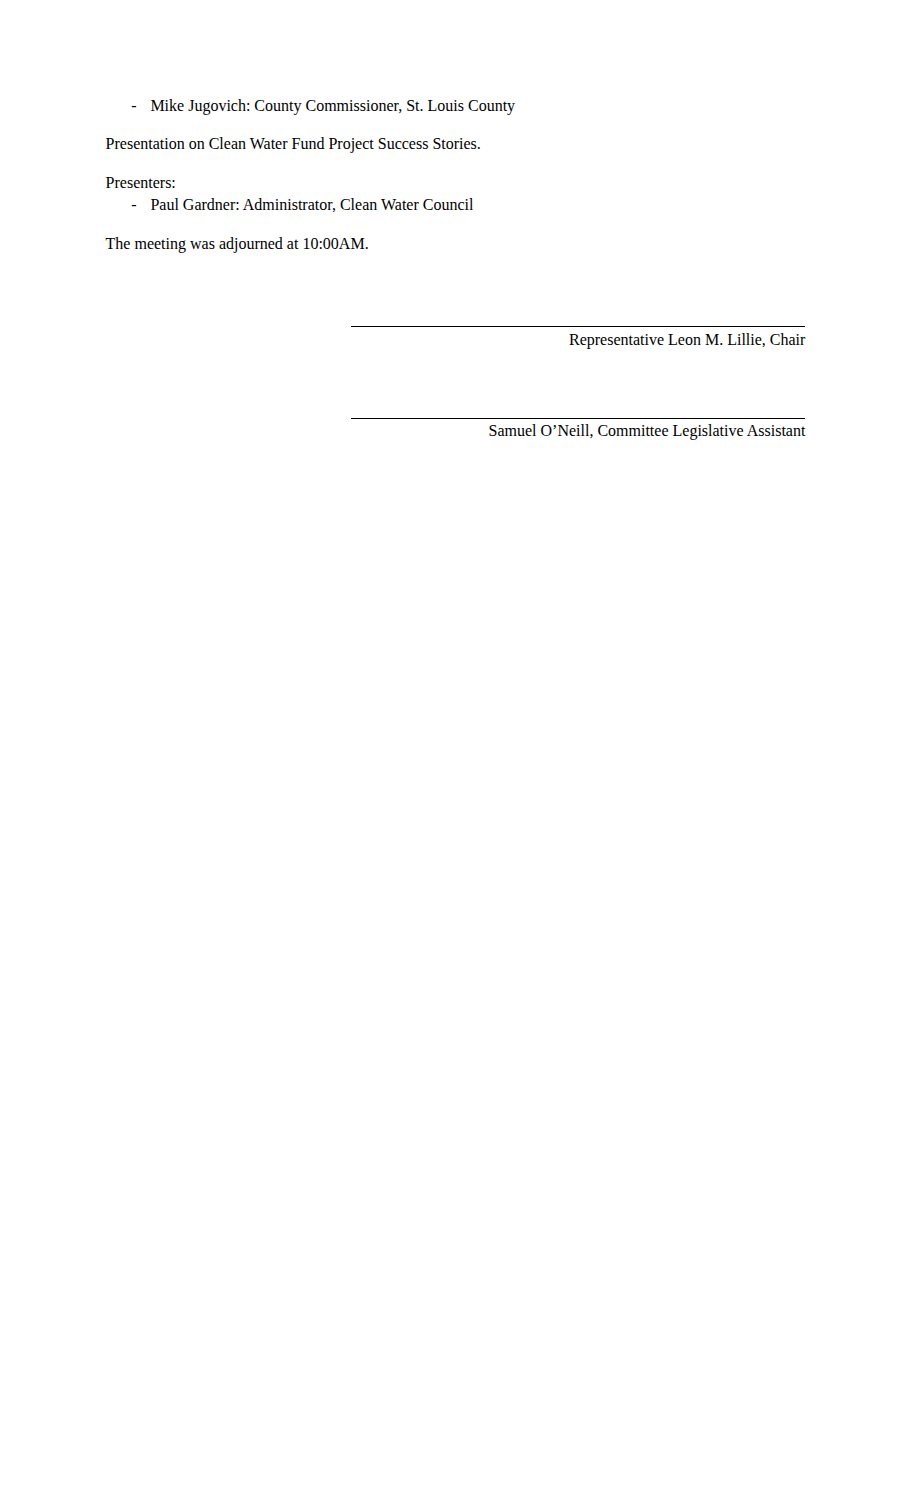Mike Jugovich: County Commissioner, St. Louis County
Presentation on Clean Water Fund Project Success Stories.
Presenters:
Paul Gardner: Administrator, Clean Water Council
The meeting was adjourned at 10:00AM.
Representative Leon M. Lillie, Chair
Samuel O’Neill, Committee Legislative Assistant